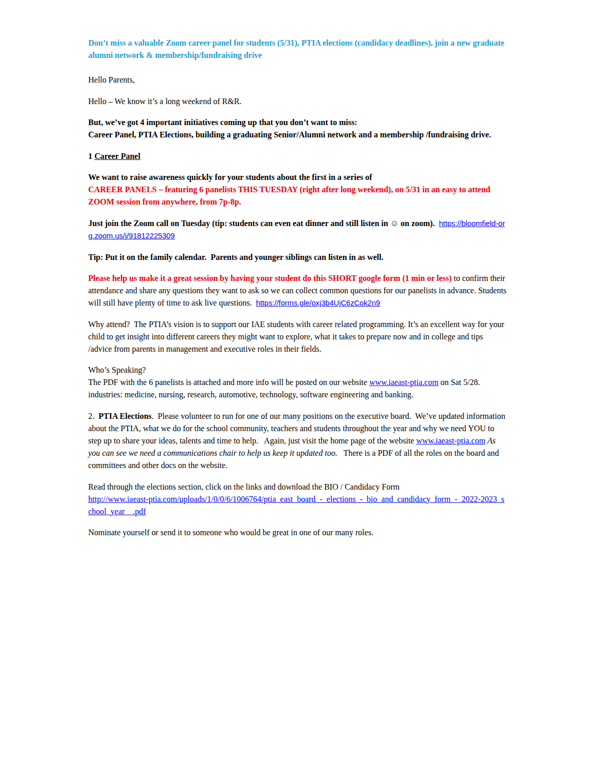Don’t miss a valuable Zoom career panel for students (5/31), PTIA elections (candidacy deadlines), join a new graduate alumni network & membership/fundraising drive
Hello Parents,
Hello – We know it’s a long weekend of R&R.
But, we’ve got 4 important initiatives coming up that you don’t want to miss:
Career Panel, PTIA Elections, building a graduating Senior/Alumni network and a membership /fundraising drive.
1 Career Panel
We want to raise awareness quickly for your students about the first in a series of
CAREER PANELS – featuring 6 panelists THIS TUESDAY (right after long weekend), on 5/31 in an easy to attend ZOOM session from anywhere, from 7p-8p.
Just join the Zoom call on Tuesday (tip: students can even eat dinner and still listen in ☺ on zoom). https://bloomfield-org.zoom.us/j/91812225309
Tip: Put it on the family calendar. Parents and younger siblings can listen in as well.
Please help us make it a great session by having your student do this SHORT google form (1 min or less) to confirm their attendance and share any questions they want to ask so we can collect common questions for our panelists in advance. Students will still have plenty of time to ask live questions. https://forms.gle/oxj3b4UjC6zCok2n9
Why attend? The PTIA’s vision is to support our IAE students with career related programming. It’s an excellent way for your child to get insight into different careers they might want to explore, what it takes to prepare now and in college and tips /advice from parents in management and executive roles in their fields.
Who’s Speaking?
The PDF with the 6 panelists is attached and more info will be posted on our website www.iaeast-ptia.com on Sat 5/28. industries: medicine, nursing, research, automotive, technology, software engineering and banking.
2. PTIA Elections. Please volunteer to run for one of our many positions on the executive board. We’ve updated information about the PTIA, what we do for the school community, teachers and students throughout the year and why we need YOU to step up to share your ideas, talents and time to help. Again, just visit the home page of the website www.iaeast-ptia.com As you can see we need a communications chair to help us keep it updated too. There is a PDF of all the roles on the board and committees and other docs on the website.
Read through the elections section, click on the links and download the BIO / Candidacy Form
http://www.iaeast-ptia.com/uploads/1/0/0/6/1006764/ptia_east_board_-_elections_-_bio_and_candidacy_form_-_2022-2023_school_year__.pdf
Nominate yourself or send it to someone who would be great in one of our many roles.